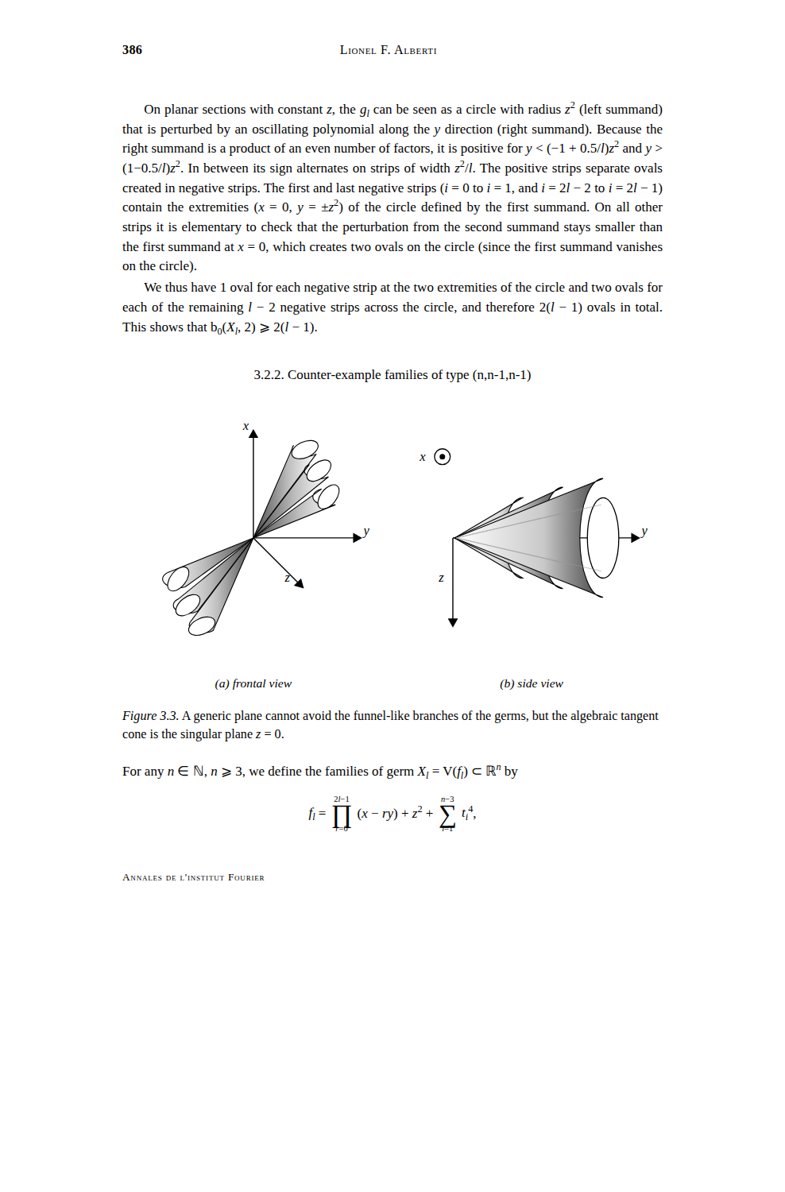386 Lionel F. Alberti
On planar sections with constant z, the gl can be seen as a circle with radius z2 (left summand) that is perturbed by an oscillating polynomial along the y direction (right summand). Because the right summand is a product of an even number of factors, it is positive for y < (−1 + 0.5/l)z2 and y > (1−0.5/l)z2. In between its sign alternates on strips of width z2/l. The positive strips separate ovals created in negative strips. The first and last negative strips (i = 0 to i = 1, and i = 2l − 2 to i = 2l − 1) contain the extremities (x = 0, y = ±z2) of the circle defined by the first summand. On all other strips it is elementary to check that the perturbation from the second summand stays smaller than the first summand at x = 0, which creates two ovals on the circle (since the first summand vanishes on the circle).
We thus have 1 oval for each negative strip at the two extremities of the circle and two ovals for each of the remaining l − 2 negative strips across the circle, and therefore 2(l − 1) ovals in total. This shows that b0(Xl, 2) ⩾ 2(l − 1).
3.2.2. Counter-example families of type (n,n-1,n-1)
x y z
(a) frontal view
x y z
(b) side view
Figure 3.3. A generic plane cannot avoid the funnel-like branches of the germs, but the algebraic tangent cone is the singular plane z = 0.
For any n ∈ ℕ, n ⩾ 3, we define the families of germ Xl = V(fl) ⊂ ℝn by
fl = 2l−1 ∏ r=0 (x − ry) + z2 + n−3 ∑ i=1 ti4,
Annales de l'institut Fourier